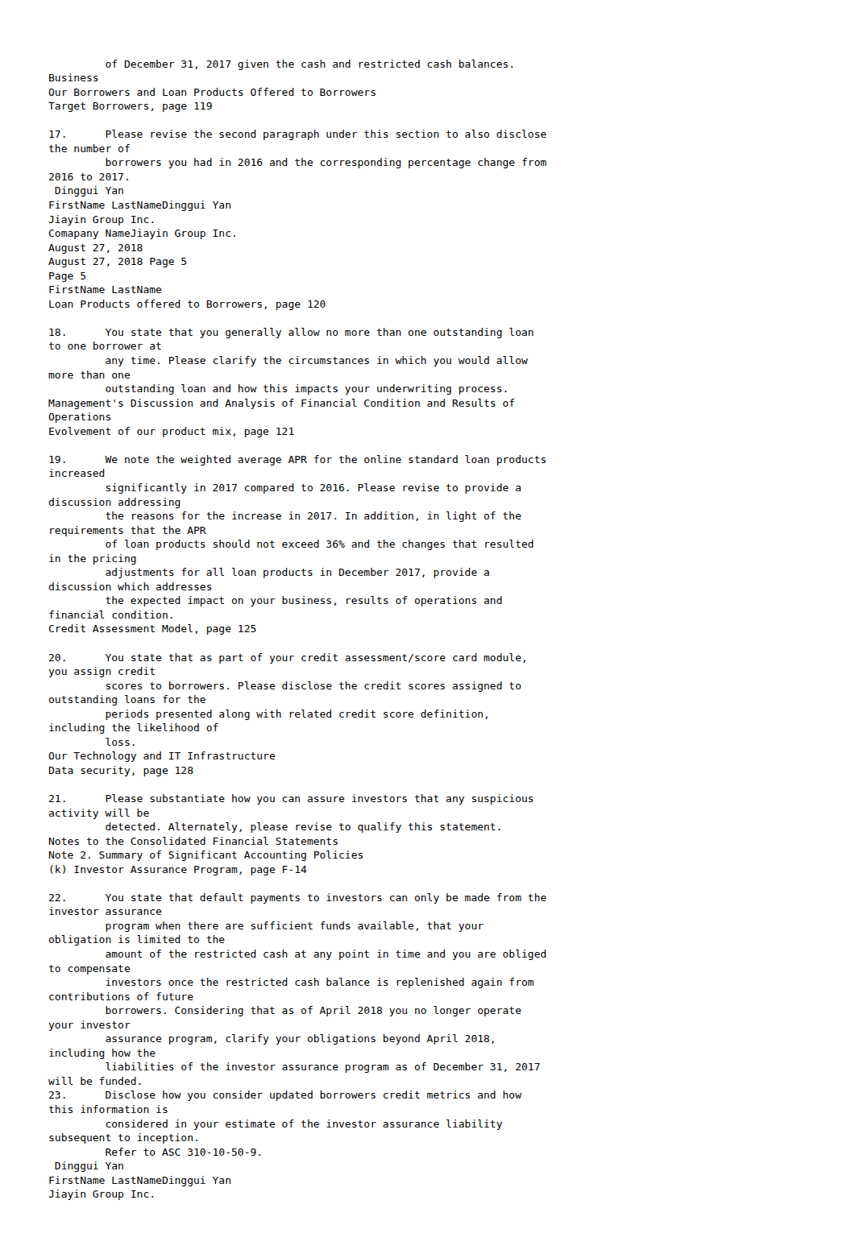of December 31, 2017 given the cash and restricted cash balances.
Business
Our Borrowers and Loan Products Offered to Borrowers
Target Borrowers, page 119

17.      Please revise the second paragraph under this section to also disclose
the number of
         borrowers you had in 2016 and the corresponding percentage change from
2016 to 2017.
 Dinggui Yan
FirstName LastNameDinggui Yan
Jiayin Group Inc.
Comapany NameJiayin Group Inc.
August 27, 2018
August 27, 2018 Page 5
Page 5
FirstName LastName
Loan Products offered to Borrowers, page 120

18.      You state that you generally allow no more than one outstanding loan
to one borrower at
         any time. Please clarify the circumstances in which you would allow
more than one
         outstanding loan and how this impacts your underwriting process.
Management's Discussion and Analysis of Financial Condition and Results of
Operations
Evolvement of our product mix, page 121

19.      We note the weighted average APR for the online standard loan products
increased
         significantly in 2017 compared to 2016. Please revise to provide a
discussion addressing
         the reasons for the increase in 2017. In addition, in light of the
requirements that the APR
         of loan products should not exceed 36% and the changes that resulted
in the pricing
         adjustments for all loan products in December 2017, provide a
discussion which addresses
         the expected impact on your business, results of operations and
financial condition.
Credit Assessment Model, page 125

20.      You state that as part of your credit assessment/score card module,
you assign credit
         scores to borrowers. Please disclose the credit scores assigned to
outstanding loans for the
         periods presented along with related credit score definition,
including the likelihood of
         loss.
Our Technology and IT Infrastructure
Data security, page 128

21.      Please substantiate how you can assure investors that any suspicious
activity will be
         detected. Alternately, please revise to qualify this statement.
Notes to the Consolidated Financial Statements
Note 2. Summary of Significant Accounting Policies
(k) Investor Assurance Program, page F-14

22.      You state that default payments to investors can only be made from the
investor assurance
         program when there are sufficient funds available, that your
obligation is limited to the
         amount of the restricted cash at any point in time and you are obliged
to compensate
         investors once the restricted cash balance is replenished again from
contributions of future
         borrowers. Considering that as of April 2018 you no longer operate
your investor
         assurance program, clarify your obligations beyond April 2018,
including how the
         liabilities of the investor assurance program as of December 31, 2017
will be funded.
23.      Disclose how you consider updated borrowers credit metrics and how
this information is
         considered in your estimate of the investor assurance liability
subsequent to inception.
         Refer to ASC 310-10-50-9.
 Dinggui Yan
FirstName LastNameDinggui Yan
Jiayin Group Inc.